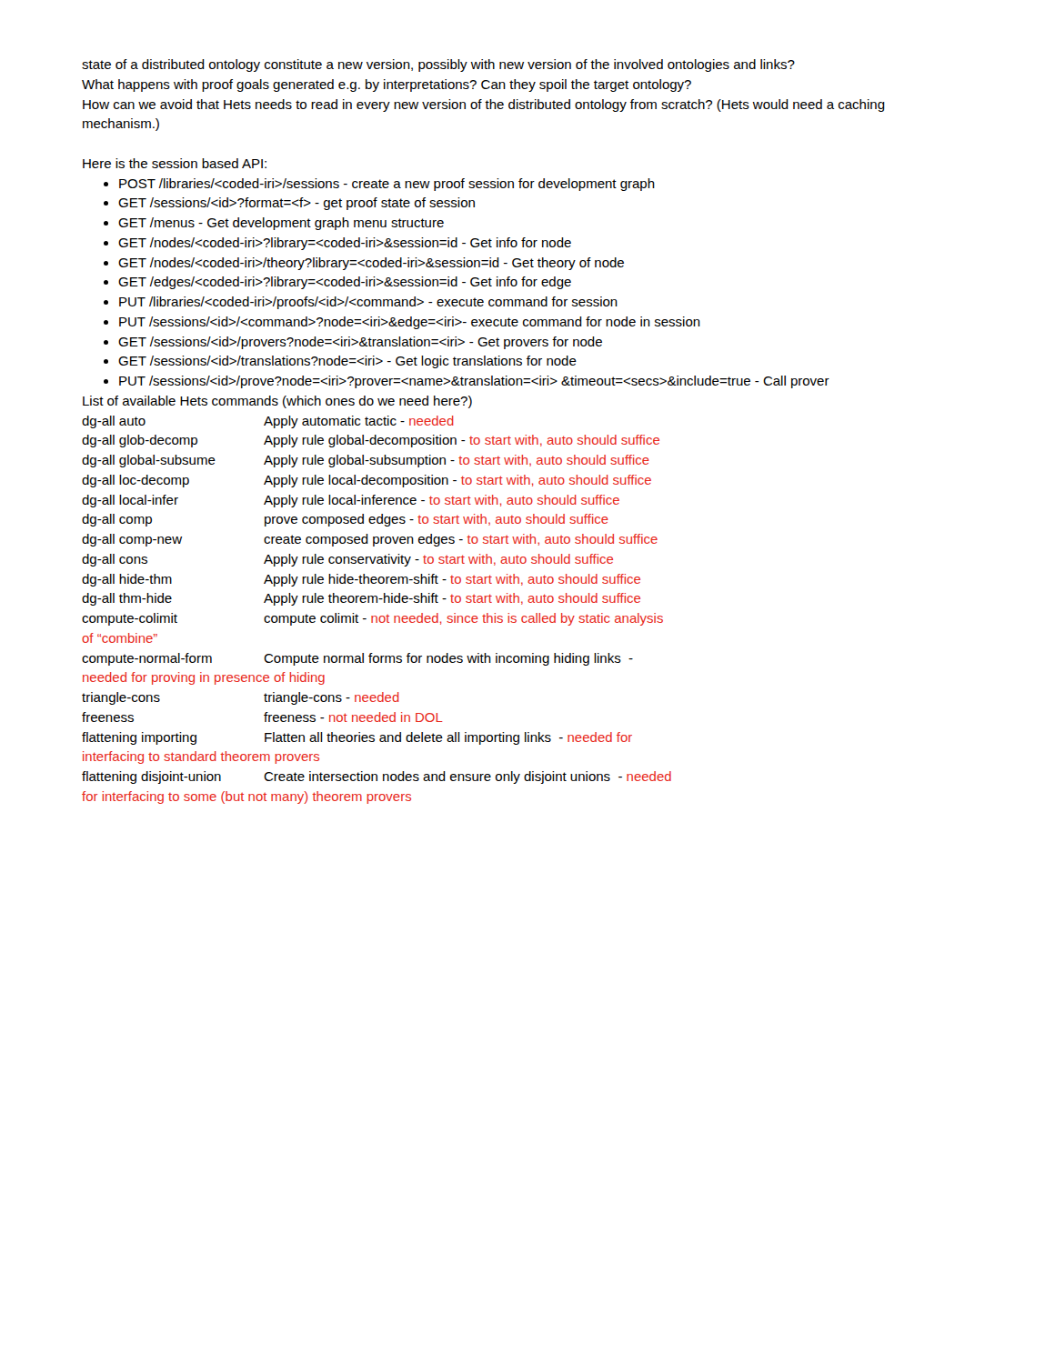state of a distributed ontology constitute a new version, possibly with new version of the involved ontologies and links?
What happens with proof goals generated e.g. by interpretations? Can they spoil the target ontology?
How can we avoid that Hets needs to read in every new version of the distributed ontology from scratch? (Hets would need a caching mechanism.)
Here is the session based API:
POST /libraries/<coded-iri>/sessions - create a new proof session for development graph
GET /sessions/<id>?format=<f> - get proof state of session
GET /menus - Get development graph menu structure
GET /nodes/<coded-iri>?library=<coded-iri>&session=id - Get info for node
GET /nodes/<coded-iri>/theory?library=<coded-iri>&session=id - Get theory of node
GET /edges/<coded-iri>?library=<coded-iri>&session=id - Get info for edge
PUT /libraries/<coded-iri>/proofs/<id>/<command> - execute command for session
PUT /sessions/<id>/<command>?node=<iri>&edge=<iri>- execute command for node in session
GET /sessions/<id>/provers?node=<iri>&translation=<iri> - Get provers for node
GET /sessions/<id>/translations?node=<iri> - Get logic translations for node
PUT /sessions/<id>/prove?node=<iri>?prover=<name>&translation=<iri> &timeout=<secs>&include=true - Call prover
List of available Hets commands (which ones do we need here?)
| dg-all auto | Apply automatic tactic - needed |
| dg-all glob-decomp | Apply rule global-decomposition - to start with, auto should suffice |
| dg-all global-subsume | Apply rule global-subsumption - to start with, auto should suffice |
| dg-all loc-decomp | Apply rule local-decomposition - to start with, auto should suffice |
| dg-all local-infer | Apply rule local-inference - to start with, auto should suffice |
| dg-all comp | prove composed edges - to start with, auto should suffice |
| dg-all comp-new | create composed proven edges - to start with, auto should suffice |
| dg-all cons | Apply rule conservativity - to start with, auto should suffice |
| dg-all hide-thm | Apply rule hide-theorem-shift - to start with, auto should suffice |
| dg-all thm-hide | Apply rule theorem-hide-shift - to start with, auto should suffice |
| compute-colimit | compute colimit - not needed, since this is called by static analysis |
of “combine”
| compute-normal-form | Compute normal forms for nodes with incoming hiding links - |
needed for proving in presence of hiding
| triangle-cons | triangle-cons - needed |
| freeness | freeness - not needed in DOL |
| flattening importing | Flatten all theories and delete all importing links - needed for |
interfacing to standard theorem provers
| flattening disjoint-union | Create intersection nodes and ensure only disjoint unions - needed |
for interfacing to some (but not many) theorem provers